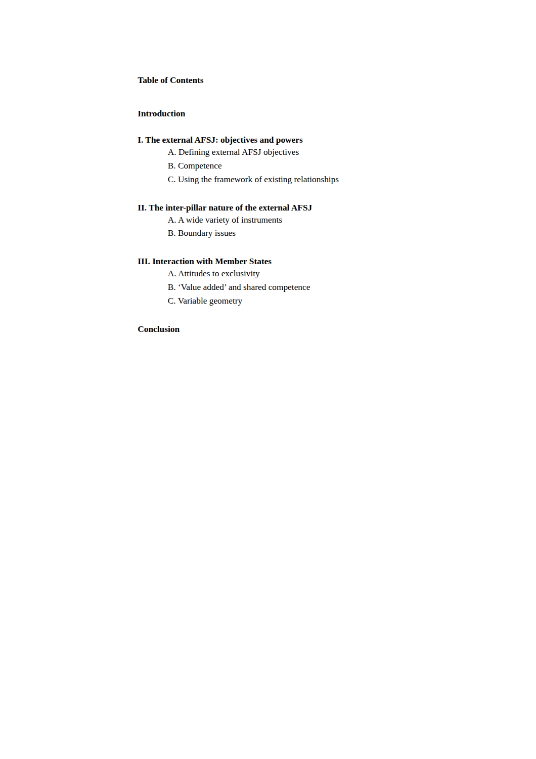Table of Contents
Introduction
I. The external AFSJ: objectives and powers
A. Defining external AFSJ objectives
B. Competence
C. Using the framework of existing relationships
II. The inter-pillar nature of the external AFSJ
A. A wide variety of instruments
B. Boundary issues
III. Interaction with Member States
A. Attitudes to exclusivity
B. ‘Value added’ and shared competence
C. Variable geometry
Conclusion